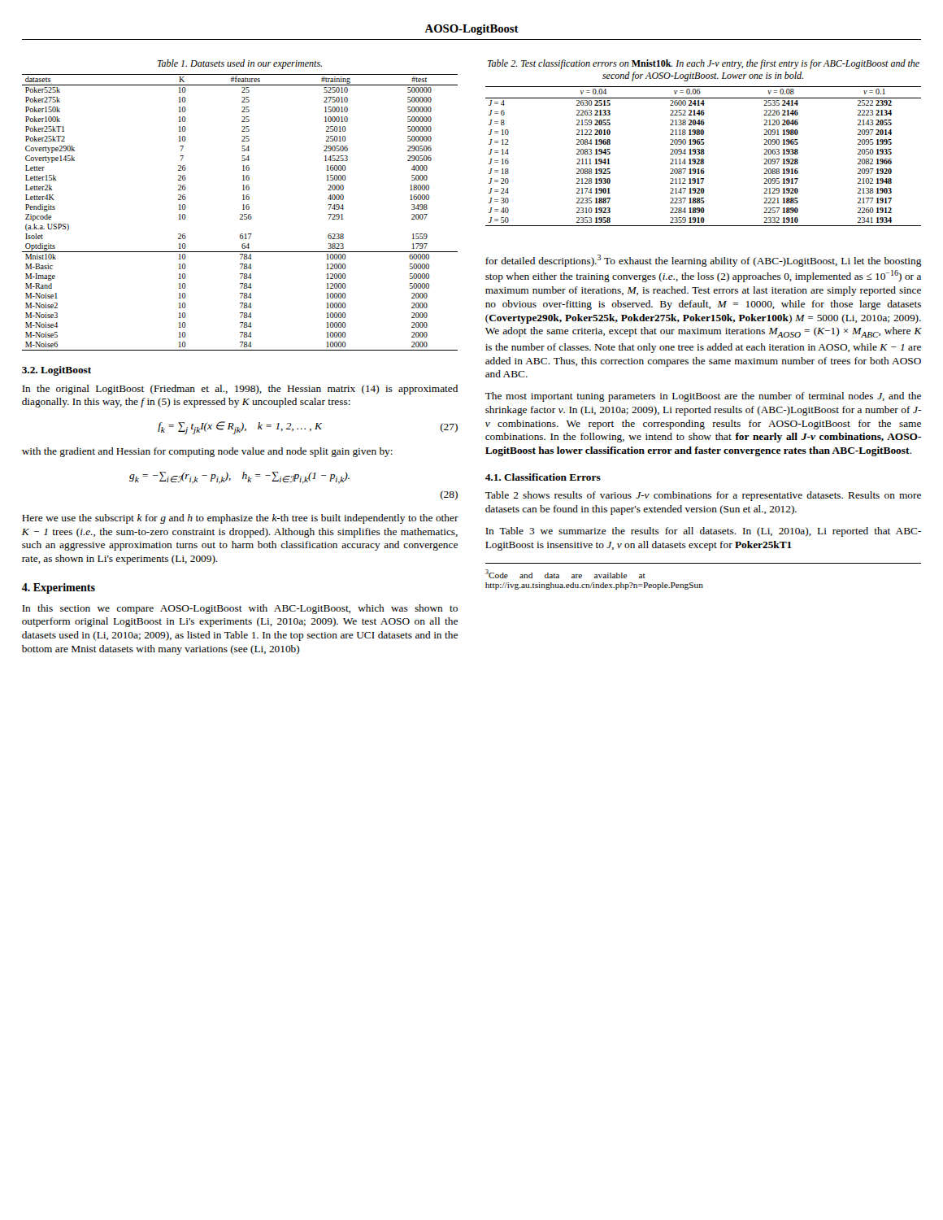AOSO-LogitBoost
Table 1. Datasets used in our experiments.
| datasets | K | #features | #training | #test |
| --- | --- | --- | --- | --- |
| Poker525k | 10 | 25 | 525010 | 500000 |
| Poker275k | 10 | 25 | 275010 | 500000 |
| Poker150k | 10 | 25 | 150010 | 500000 |
| Poker100k | 10 | 25 | 100010 | 500000 |
| Poker25kT1 | 10 | 25 | 25010 | 500000 |
| Poker25kT2 | 10 | 25 | 25010 | 500000 |
| Covertype290k | 7 | 54 | 290506 | 290506 |
| Covertype145k | 7 | 54 | 145253 | 290506 |
| Letter | 26 | 16 | 16000 | 4000 |
| Letter15k | 26 | 16 | 15000 | 5000 |
| Letter2k | 26 | 16 | 2000 | 18000 |
| Letter4K | 26 | 16 | 4000 | 16000 |
| Pendigits | 10 | 16 | 7494 | 3498 |
| Zipcode | 10 | 256 | 7291 | 2007 |
| (a.k.a. USPS) | | | | |
| Isolet | 26 | 617 | 6238 | 1559 |
| Optdigits | 10 | 64 | 3823 | 1797 |
| Mnist10k | 10 | 784 | 10000 | 60000 |
| M-Basic | 10 | 784 | 12000 | 50000 |
| M-Image | 10 | 784 | 12000 | 50000 |
| M-Rand | 10 | 784 | 12000 | 50000 |
| M-Noise1 | 10 | 784 | 10000 | 2000 |
| M-Noise2 | 10 | 784 | 10000 | 2000 |
| M-Noise3 | 10 | 784 | 10000 | 2000 |
| M-Noise4 | 10 | 784 | 10000 | 2000 |
| M-Noise5 | 10 | 784 | 10000 | 2000 |
| M-Noise6 | 10 | 784 | 10000 | 2000 |
3.2. LogitBoost
In the original LogitBoost (Friedman et al., 1998), the Hessian matrix (14) is approximated diagonally. In this way, the f in (5) is expressed by K uncoupled scalar tress:
fk = ∑j tjkI(x ∈ Rjk), k = 1, 2, … , K (27)
with the gradient and Hessian for computing node value and node split gain given by:
gk = −∑i∈ℐ(ri,k − pi,k), hk = −∑i∈ℐpi,k(1 − pi,k).
(28)
Here we use the subscript k for g and h to emphasize the k-th tree is built independently to the other K − 1 trees (i.e., the sum-to-zero constraint is dropped). Although this simplifies the mathematics, such an aggressive approximation turns out to harm both classification accuracy and convergence rate, as shown in Li's experiments (Li, 2009).
4. Experiments
In this section we compare AOSO-LogitBoost with ABC-LogitBoost, which was shown to outperform original LogitBoost in Li's experiments (Li, 2010a; 2009). We test AOSO on all the datasets used in (Li, 2010a; 2009), as listed in Table 1. In the top section are UCI datasets and in the bottom are Mnist datasets with many variations (see (Li, 2010b)
Table 2. Test classification errors on Mnist10k. In each J-v entry, the first entry is for ABC-LogitBoost and the second for AOSO-LogitBoost. Lower one is in bold.
| | v = 0.04 | v = 0.06 | v = 0.08 | v = 0.1 |
| --- | --- | --- | --- | --- |
| J = 4 | 2630 2515 | 2600 2414 | 2535 2414 | 2522 2392 |
| J = 6 | 2263 2133 | 2252 2146 | 2226 2146 | 2223 2134 |
| J = 8 | 2159 2055 | 2138 2046 | 2120 2046 | 2143 2055 |
| J = 10 | 2122 2010 | 2118 1980 | 2091 1980 | 2097 2014 |
| J = 12 | 2084 1968 | 2090 1965 | 2090 1965 | 2095 1995 |
| J = 14 | 2083 1945 | 2094 1938 | 2063 1938 | 2050 1935 |
| J = 16 | 2111 1941 | 2114 1928 | 2097 1928 | 2082 1966 |
| J = 18 | 2088 1925 | 2087 1916 | 2088 1916 | 2097 1920 |
| J = 20 | 2128 1930 | 2112 1917 | 2095 1917 | 2102 1948 |
| J = 24 | 2174 1901 | 2147 1920 | 2129 1920 | 2138 1903 |
| J = 30 | 2235 1887 | 2237 1885 | 2221 1885 | 2177 1917 |
| J = 40 | 2310 1923 | 2284 1890 | 2257 1890 | 2260 1912 |
| J = 50 | 2353 1958 | 2359 1910 | 2332 1910 | 2341 1934 |
for detailed descriptions).3 To exhaust the learning ability of (ABC-)LogitBoost, Li let the boosting stop when either the training converges (i.e., the loss (2) approaches 0, implemented as ≤ 10−16) or a maximum number of iterations, M, is reached. Test errors at last iteration are simply reported since no obvious over-fitting is observed. By default, M = 10000, while for those large datasets (Covertype290k, Poker525k, Pokder275k, Poker150k, Poker100k) M = 5000 (Li, 2010a; 2009). We adopt the same criteria, except that our maximum iterations MAOSO = (K−1) × MABC, where K is the number of classes. Note that only one tree is added at each iteration in AOSO, while K − 1 are added in ABC. Thus, this correction compares the same maximum number of trees for both AOSO and ABC.
The most important tuning parameters in LogitBoost are the number of terminal nodes J, and the shrinkage factor v. In (Li, 2010a; 2009), Li reported results of (ABC-)LogitBoost for a number of J-v combinations. We report the corresponding results for AOSO-LogitBoost for the same combinations. In the following, we intend to show that for nearly all J-v combinations, AOSO-LogitBoost has lower classification error and faster convergence rates than ABC-LogitBoost.
4.1. Classification Errors
Table 2 shows results of various J-v combinations for a representative datasets. Results on more datasets can be found in this paper's extended version (Sun et al., 2012).
In Table 3 we summarize the results for all datasets. In (Li, 2010a), Li reported that ABC-LogitBoost is insensitive to J, v on all datasets except for Poker25kT1
3Code and data are available at
http://ivg.au.tsinghua.edu.cn/index.php?n=People.PengSun